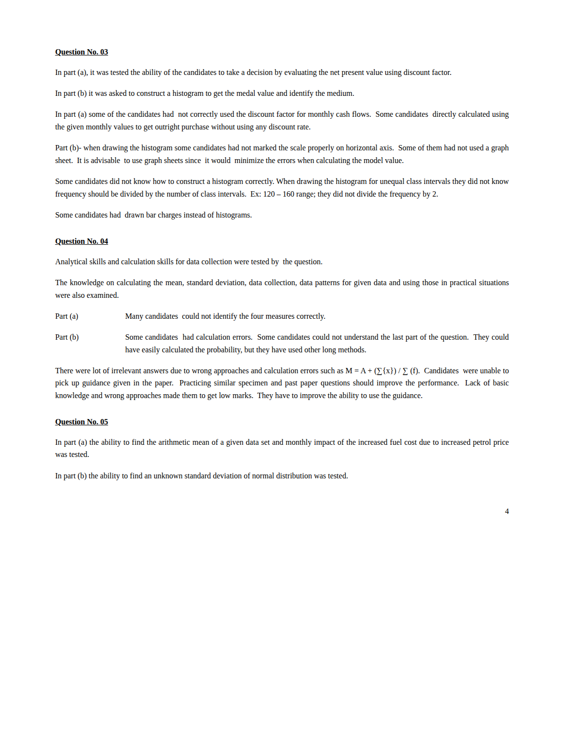Question No. 03
In part (a), it was tested the ability of the candidates to take a decision by evaluating the net present value using discount factor.
In part (b) it was asked to construct a histogram to get the medal value and identify the medium.
In part (a) some of the candidates had not correctly used the discount factor for monthly cash flows. Some candidates directly calculated using the given monthly values to get outright purchase without using any discount rate.
Part (b)- when drawing the histogram some candidates had not marked the scale properly on horizontal axis. Some of them had not used a graph sheet. It is advisable to use graph sheets since it would minimize the errors when calculating the model value.
Some candidates did not know how to construct a histogram correctly. When drawing the histogram for unequal class intervals they did not know frequency should be divided by the number of class intervals. Ex: 120 – 160 range; they did not divide the frequency by 2.
Some candidates had drawn bar charges instead of histograms.
Question No. 04
Analytical skills and calculation skills for data collection were tested by the question.
The knowledge on calculating the mean, standard deviation, data collection, data patterns for given data and using those in practical situations were also examined.
Part (a)
Many candidates could not identify the four measures correctly.
Part (b)
Some candidates had calculation errors. Some candidates could not understand the last part of the question. They could have easily calculated the probability, but they have used other long methods.
There were lot of irrelevant answers due to wrong approaches and calculation errors such as M = A + (∑{x}) / ∑ (f). Candidates were unable to pick up guidance given in the paper. Practicing similar specimen and past paper questions should improve the performance. Lack of basic knowledge and wrong approaches made them to get low marks. They have to improve the ability to use the guidance.
Question No. 05
In part (a) the ability to find the arithmetic mean of a given data set and monthly impact of the increased fuel cost due to increased petrol price was tested.
In part (b) the ability to find an unknown standard deviation of normal distribution was tested.
4